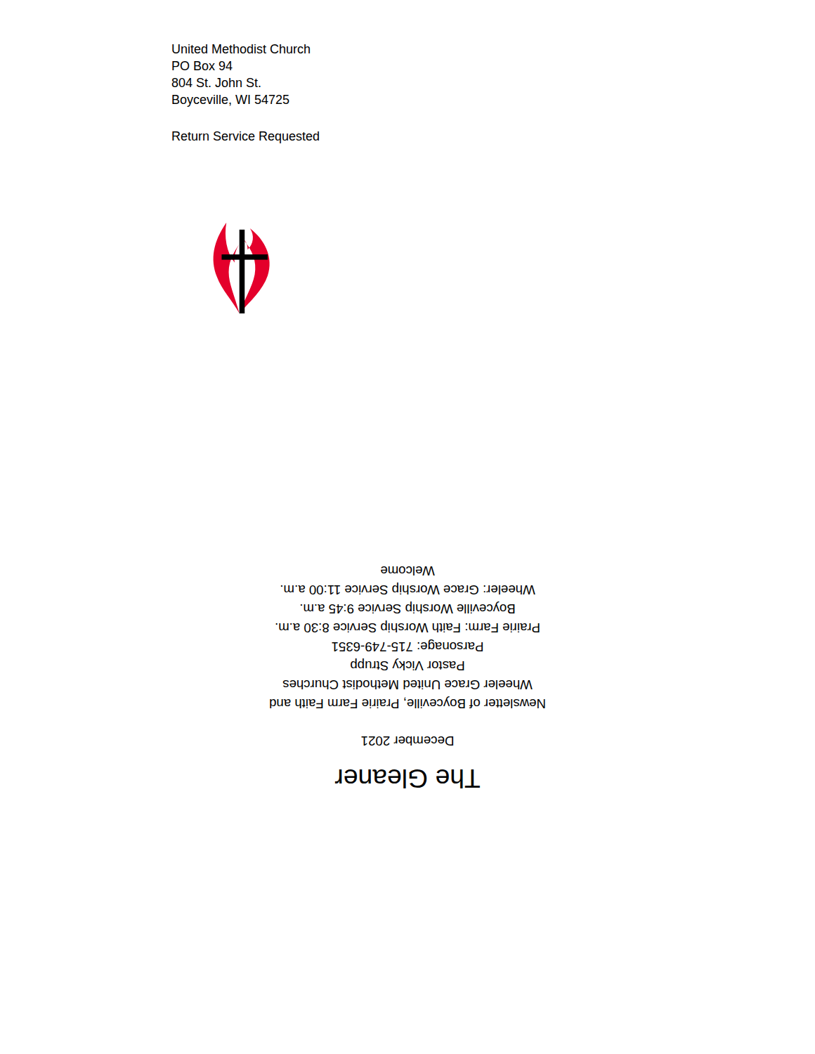United Methodist Church
PO Box 94
804 St. John St.
Boyceville, WI 54725
Return Service Requested
Cross and Flame
The Gleaner
December 2021
Newsletter of Boyceville, Prairie Farm Faith and
Wheeler Grace United Methodist Churches
Pastor Vicky Strupp
Parsonage: 715-749-6351
Prairie Farm: Faith Worship Service 8:30 a.m.
Boyceville Worship Service 9:45 a.m.
Wheeler: Grace Worship Service 11:00 a.m.
Welcome